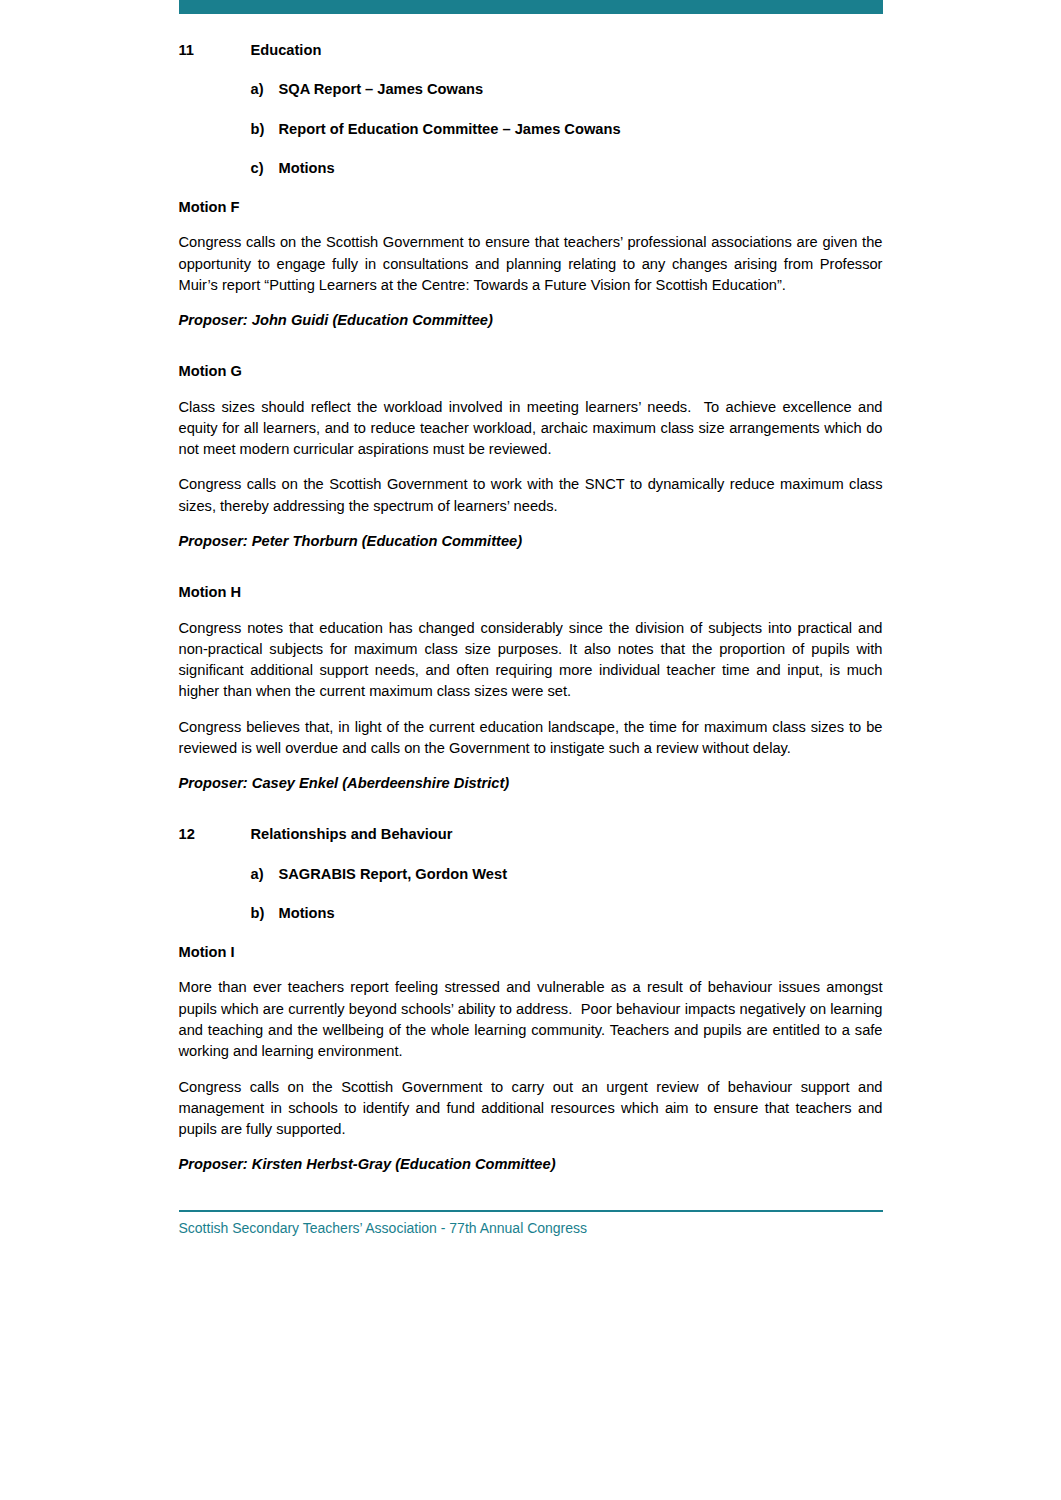11 Education
a) SQA Report – James Cowans
b) Report of Education Committee – James Cowans
c) Motions
Motion F
Congress calls on the Scottish Government to ensure that teachers’ professional associations are given the opportunity to engage fully in consultations and planning relating to any changes arising from Professor Muir’s report “Putting Learners at the Centre: Towards a Future Vision for Scottish Education”.
Proposer: John Guidi (Education Committee)
Motion G
Class sizes should reflect the workload involved in meeting learners’ needs. To achieve excellence and equity for all learners, and to reduce teacher workload, archaic maximum class size arrangements which do not meet modern curricular aspirations must be reviewed.
Congress calls on the Scottish Government to work with the SNCT to dynamically reduce maximum class sizes, thereby addressing the spectrum of learners’ needs.
Proposer: Peter Thorburn (Education Committee)
Motion H
Congress notes that education has changed considerably since the division of subjects into practical and non-practical subjects for maximum class size purposes. It also notes that the proportion of pupils with significant additional support needs, and often requiring more individual teacher time and input, is much higher than when the current maximum class sizes were set.
Congress believes that, in light of the current education landscape, the time for maximum class sizes to be reviewed is well overdue and calls on the Government to instigate such a review without delay.
Proposer: Casey Enkel (Aberdeenshire District)
12 Relationships and Behaviour
a) SAGRABIS Report, Gordon West
b) Motions
Motion I
More than ever teachers report feeling stressed and vulnerable as a result of behaviour issues amongst pupils which are currently beyond schools’ ability to address. Poor behaviour impacts negatively on learning and teaching and the wellbeing of the whole learning community. Teachers and pupils are entitled to a safe working and learning environment.
Congress calls on the Scottish Government to carry out an urgent review of behaviour support and management in schools to identify and fund additional resources which aim to ensure that teachers and pupils are fully supported.
Proposer: Kirsten Herbst-Gray (Education Committee)
Scottish Secondary Teachers’ Association - 77th Annual Congress